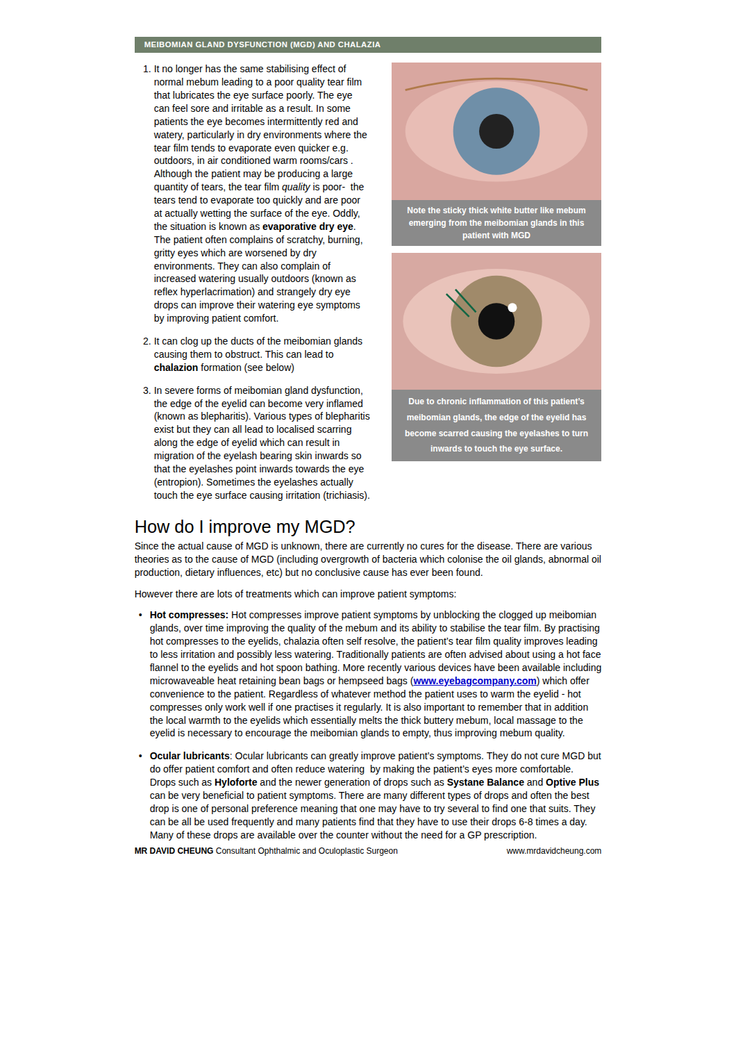MEIBOMIAN GLAND DYSFUNCTION (MGD) AND CHALAZIA
Note the sticky thick white butter like mebum emerging from the meibomian glands in this patient with MGD
Due to chronic inflammation of this patient’s meibomian glands, the edge of the eyelid has become scarred causing the eyelashes to turn inwards to touch the eye surface.
It no longer has the same stabilising effect of normal mebum leading to a poor quality tear film that lubricates the eye surface poorly. The eye can feel sore and irritable as a result. In some patients the eye becomes intermittently red and watery, particularly in dry environments where the tear film tends to evaporate even quicker e.g. outdoors, in air conditioned warm rooms/cars . Although the patient may be producing a large quantity of tears, the tear film quality is poor- the tears tend to evaporate too quickly and are poor at actually wetting the surface of the eye. Oddly, the situation is known as evaporative dry eye. The patient often complains of scratchy, burning, gritty eyes which are worsened by dry environments. They can also complain of increased watering usually outdoors (known as reflex hyperlacrimation) and strangely dry eye drops can improve their watering eye symptoms by improving patient comfort.
It can clog up the ducts of the meibomian glands causing them to obstruct. This can lead to chalazion formation (see below)
In severe forms of meibomian gland dysfunction, the edge of the eyelid can become very inflamed (known as blepharitis). Various types of blepharitis exist but they can all lead to localised scarring along the edge of eyelid which can result in migration of the eyelash bearing skin inwards so that the eyelashes point inwards towards the eye (entropion). Sometimes the eyelashes actually touch the eye surface causing irritation (trichiasis).
How do I improve my MGD?
Since the actual cause of MGD is unknown, there are currently no cures for the disease. There are various theories as to the cause of MGD (including overgrowth of bacteria which colonise the oil glands, abnormal oil production, dietary influences, etc) but no conclusive cause has ever been found.
However there are lots of treatments which can improve patient symptoms:
Hot compresses: Hot compresses improve patient symptoms by unblocking the clogged up meibomian glands, over time improving the quality of the mebum and its ability to stabilise the tear film. By practising hot compresses to the eyelids, chalazia often self resolve, the patient’s tear film quality improves leading to less irritation and possibly less watering. Traditionally patients are often advised about using a hot face flannel to the eyelids and hot spoon bathing. More recently various devices have been available including microwaveable heat retaining bean bags or hempseed bags (www.eyebagcompany.com) which offer convenience to the patient. Regardless of whatever method the patient uses to warm the eyelid - hot compresses only work well if one practises it regularly. It is also important to remember that in addition the local warmth to the eyelids which essentially melts the thick buttery mebum, local massage to the eyelid is necessary to encourage the meibomian glands to empty, thus improving mebum quality.
Ocular lubricants: Ocular lubricants can greatly improve patient’s symptoms. They do not cure MGD but do offer patient comfort and often reduce watering by making the patient’s eyes more comfortable. Drops such as Hyloforte and the newer generation of drops such as Systane Balance and Optive Plus can be very beneficial to patient symptoms. There are many different types of drops and often the best drop is one of personal preference meaning that one may have to try several to find one that suits. They can be all be used frequently and many patients find that they have to use their drops 6-8 times a day. Many of these drops are available over the counter without the need for a GP prescription.
MR DAVID CHEUNG Consultant Ophthalmic and Oculoplastic Surgeon
www.mrdavidcheung.com